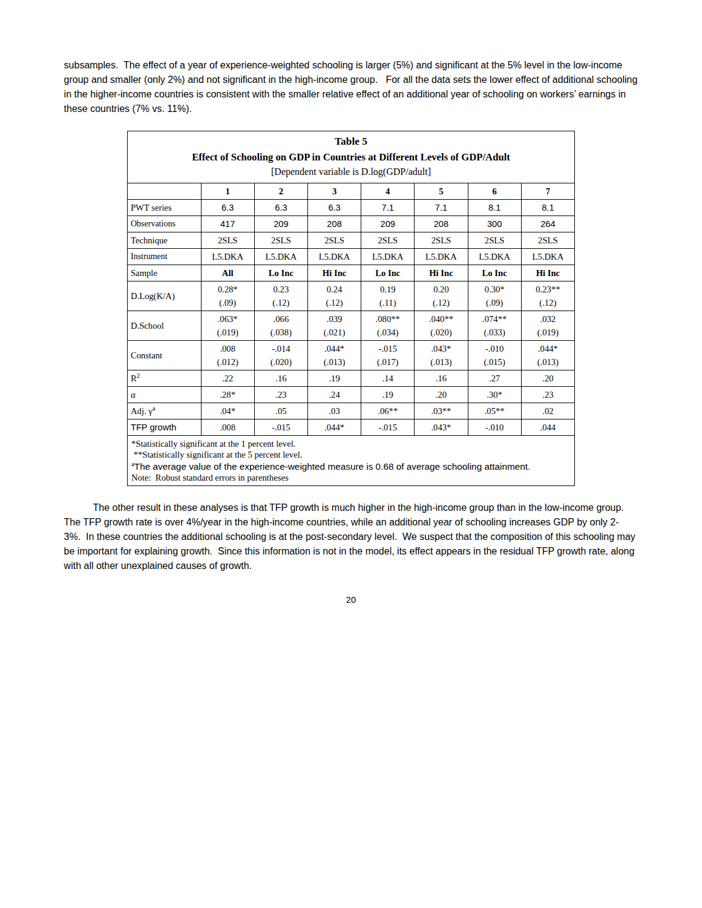subsamples. The effect of a year of experience-weighted schooling is larger (5%) and significant at the 5% level in the low-income group and smaller (only 2%) and not significant in the high-income group. For all the data sets the lower effect of additional schooling in the higher-income countries is consistent with the smaller relative effect of an additional year of schooling on workers’ earnings in these countries (7% vs. 11%).
Table 5 Effect of Schooling on GDP in Countries at Different Levels of GDP/Adult [Dependent variable is D.log(GDP/adult]
| | 1 | 2 | 3 | 4 | 5 | 6 | 7 |
| PWT series | 6.3 | 6.3 | 6.3 | 7.1 | 7.1 | 8.1 | 8.1 |
| Observations | 417 | 209 | 208 | 209 | 208 | 300 | 264 |
| Technique | 2SLS | 2SLS | 2SLS | 2SLS | 2SLS | 2SLS | 2SLS |
| Instrument | L5.DKA | L5.DKA | L5.DKA | L5.DKA | L5.DKA | L5.DKA | L5.DKA |
| Sample | All | Lo Inc | Hi Inc | Lo Inc | Hi Inc | Lo Inc | Hi Inc |
| D.Log(K/A) | 0.28* (.09) | 0.23 (.12) | 0.24 (.12) | 0.19 (.11) | 0.20 (.12) | 0.30* (.09) | 0.23** (.12) |
| D.School | .063* (.019) | .066 (.038) | .039 (.021) | .080** (.034) | .040** (.020) | .074** (.033) | .032 (.019) |
| Constant | .008 (.012) | -.014 (.020) | .044* (.013) | -.015 (.017) | .043* (.013) | -.010 (.015) | .044* (.013) |
| R 2 | .22 | .16 | .19 | .14 | .16 | .27 | .20 |
| α | .28* | .23 | .24 | .19 | .20 | .30* | .23 |
| Adj. γ a | .04* | .05 | .03 | .06** | .03** | .05** | .02 |
| TFP growth | .008 | -.015 | .044* | -.015 | .043* | -.010 | .044 |
*Statistically significant at the 1 percent level.
**Statistically significant at the 5 percent level.
aThe average value of the experience-weighted measure is 0.68 of average schooling attainment.
Note: Robust standard errors in parentheses
The other result in these analyses is that TFP growth is much higher in the high-income group than in the low-income group. The TFP growth rate is over 4%/year in the high-income countries, while an additional year of schooling increases GDP by only 2-3%. In these countries the additional schooling is at the post-secondary level. We suspect that the composition of this schooling may be important for explaining growth. Since this information is not in the model, its effect appears in the residual TFP growth rate, along with all other unexplained causes of growth.
20